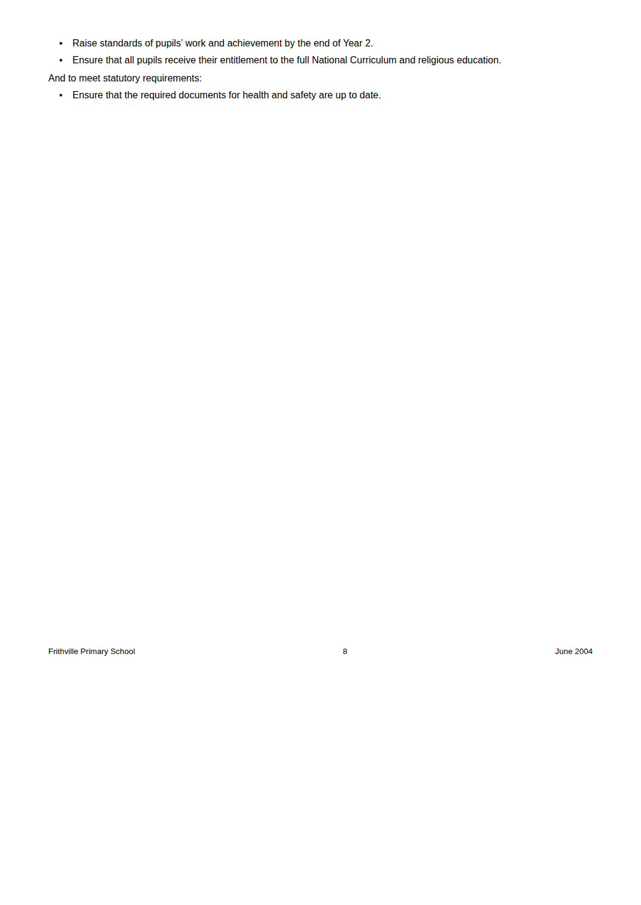Raise standards of pupils’ work and achievement by the end of Year 2.
Ensure that all pupils receive their entitlement to the full National Curriculum and religious education.
And to meet statutory requirements:
Ensure that the required documents for health and safety are up to date.
Frithville Primary School 8 June 2004